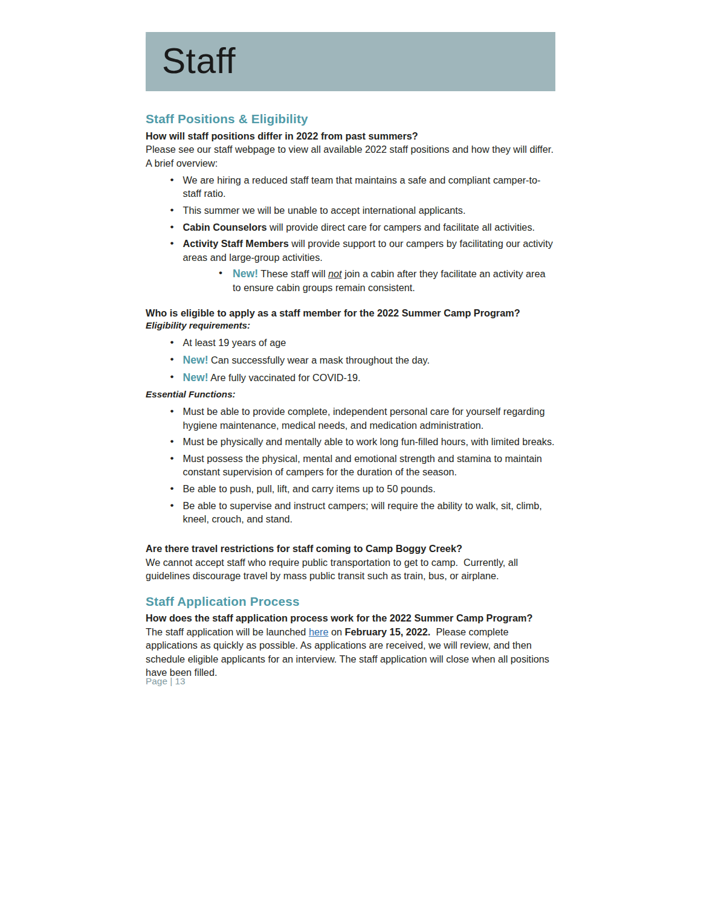Staff
Staff Positions & Eligibility
How will staff positions differ in 2022 from past summers?
Please see our staff webpage to view all available 2022 staff positions and how they will differ. A brief overview:
We are hiring a reduced staff team that maintains a safe and compliant camper-to-staff ratio.
This summer we will be unable to accept international applicants.
Cabin Counselors will provide direct care for campers and facilitate all activities.
Activity Staff Members will provide support to our campers by facilitating our activity areas and large-group activities.
New! These staff will not join a cabin after they facilitate an activity area to ensure cabin groups remain consistent.
Who is eligible to apply as a staff member for the 2022 Summer Camp Program?
Eligibility requirements:
At least 19 years of age
New! Can successfully wear a mask throughout the day.
New! Are fully vaccinated for COVID-19.
Essential Functions:
Must be able to provide complete, independent personal care for yourself regarding hygiene maintenance, medical needs, and medication administration.
Must be physically and mentally able to work long fun-filled hours, with limited breaks.
Must possess the physical, mental and emotional strength and stamina to maintain constant supervision of campers for the duration of the season.
Be able to push, pull, lift, and carry items up to 50 pounds.
Be able to supervise and instruct campers; will require the ability to walk, sit, climb, kneel, crouch, and stand.
Are there travel restrictions for staff coming to Camp Boggy Creek?
We cannot accept staff who require public transportation to get to camp. Currently, all guidelines discourage travel by mass public transit such as train, bus, or airplane.
Staff Application Process
How does the staff application process work for the 2022 Summer Camp Program?
The staff application will be launched here on February 15, 2022. Please complete applications as quickly as possible. As applications are received, we will review, and then schedule eligible applicants for an interview. The staff application will close when all positions have been filled.
Page | 13